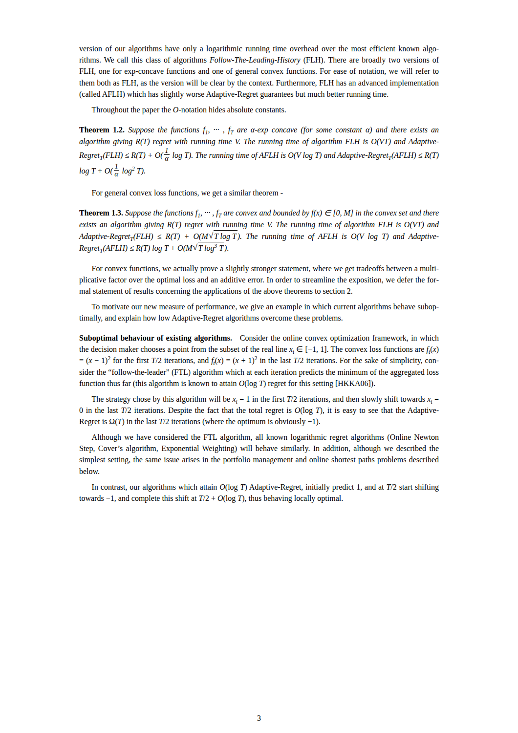version of our algorithms have only a logarithmic running time overhead over the most efficient known algorithms. We call this class of algorithms Follow-The-Leading-History (FLH). There are broadly two versions of FLH, one for exp-concave functions and one of general convex functions. For ease of notation, we will refer to them both as FLH, as the version will be clear by the context. Furthermore, FLH has an advanced implementation (called AFLH) which has slightly worse Adaptive-Regret guarantees but much better running time.
Throughout the paper the O-notation hides absolute constants.
Theorem 1.2. Suppose the functions f1, ··· , fT are α-exp concave (for some constant α) and there exists an algorithm giving R(T) regret with running time V. The running time of algorithm FLH is O(VT) and Adaptive-RegretT(FLH) ≤ R(T) + O(1 α log T). The running time of AFLH is O(V log T) and Adaptive-RegretT(AFLH) ≤ R(T) log T + O(1 α log2 T).
For general convex loss functions, we get a similar theorem -
Theorem 1.3. Suppose the functions f1, ··· , fT are convex and bounded by f(x) ∈ [0, M] in the convex set and there exists an algorithm giving R(T) regret with running time V. The running time of algorithm FLH is O(VT) and Adaptive-RegretT(FLH) ≤ R(T) + O(MT log T). The running time of AFLH is O(V log T) and Adaptive-RegretT(AFLH) ≤ R(T) log T + O(MT log3 T).
For convex functions, we actually prove a slightly stronger statement, where we get tradeoffs between a multiplicative factor over the optimal loss and an additive error. In order to streamline the exposition, we defer the formal statement of results concerning the applications of the above theorems to section 2.
To motivate our new measure of performance, we give an example in which current algorithms behave suboptimally, and explain how low Adaptive-Regret algorithms overcome these problems.
Suboptimal behaviour of existing algorithms. Consider the online convex optimization framework, in which the decision maker chooses a point from the subset of the real line xt ∈ [−1, 1]. The convex loss functions are ft(x) = (x − 1)2 for the first T/2 iterations, and ft(x) = (x + 1)2 in the last T/2 iterations. For the sake of simplicity, consider the “follow-the-leader” (FTL) algorithm which at each iteration predicts the minimum of the aggregated loss function thus far (this algorithm is known to attain O(log T) regret for this setting [HKKA06]).
The strategy chose by this algorithm will be xt = 1 in the first T/2 iterations, and then slowly shift towards xt = 0 in the last T/2 iterations. Despite the fact that the total regret is O(log T), it is easy to see that the Adaptive-Regret is Ω(T) in the last T/2 iterations (where the optimum is obviously −1).
Although we have considered the FTL algorithm, all known logarithmic regret algorithms (Online Newton Step, Cover’s algorithm, Exponential Weighting) will behave similarly. In addition, although we described the simplest setting, the same issue arises in the portfolio management and online shortest paths problems described below.
In contrast, our algorithms which attain O(log T) Adaptive-Regret, initially predict 1, and at T/2 start shifting towards −1, and complete this shift at T/2 + O(log T), thus behaving locally optimal.
3